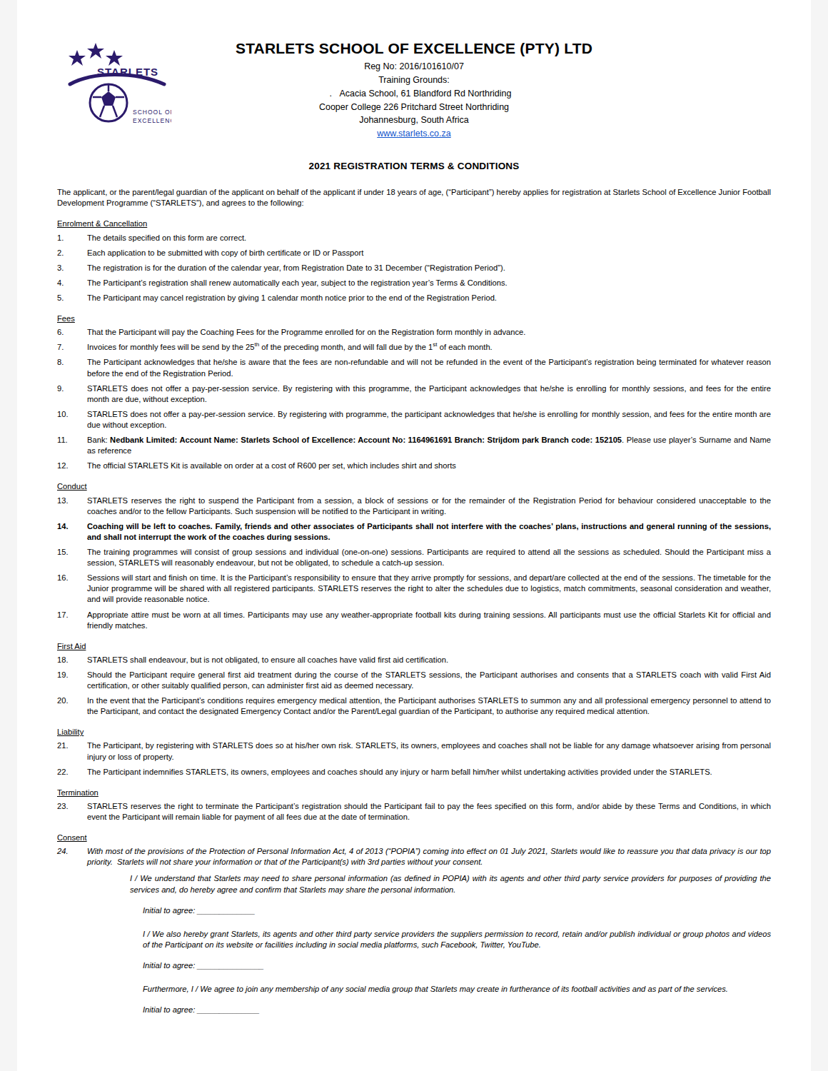STARLETS SCHOOL OF EXCELLENCE
STARLETS SCHOOL OF EXCELLENCE (PTY) LTD
Reg No: 2016/101610/07
Training Grounds:
. Acacia School, 61 Blandford Rd Northriding
Cooper College 226 Pritchard Street Northriding
Johannesburg, South Africa
www.starlets.co.za
2021 REGISTRATION TERMS & CONDITIONS
The applicant, or the parent/legal guardian of the applicant on behalf of the applicant if under 18 years of age, (“Participant”) hereby applies for registration at Starlets School of Excellence Junior Football Development Programme (“STARLETS”), and agrees to the following:
Enrolment & Cancellation
1. The details specified on this form are correct.
2. Each application to be submitted with copy of birth certificate or ID or Passport
3. The registration is for the duration of the calendar year, from Registration Date to 31 December (“Registration Period”).
4. The Participant’s registration shall renew automatically each year, subject to the registration year’s Terms & Conditions.
5. The Participant may cancel registration by giving 1 calendar month notice prior to the end of the Registration Period.
Fees
6. That the Participant will pay the Coaching Fees for the Programme enrolled for on the Registration form monthly in advance.
7. Invoices for monthly fees will be send by the 25th of the preceding month, and will fall due by the 1st of each month.
8. The Participant acknowledges that he/she is aware that the fees are non-refundable and will not be refunded in the event of the Participant’s registration being terminated for whatever reason before the end of the Registration Period.
9. STARLETS does not offer a pay-per-session service. By registering with this programme, the Participant acknowledges that he/she is enrolling for monthly sessions, and fees for the entire month are due, without exception.
10. STARLETS does not offer a pay-per-session service. By registering with programme, the participant acknowledges that he/she is enrolling for monthly session, and fees for the entire month are due without exception.
11. Bank: Nedbank Limited: Account Name: Starlets School of Excellence: Account No: 1164961691 Branch: Strijdom park Branch code: 152105. Please use player’s Surname and Name as reference
12. The official STARLETS Kit is available on order at a cost of R600 per set, which includes shirt and shorts
Conduct
13. STARLETS reserves the right to suspend the Participant from a session, a block of sessions or for the remainder of the Registration Period for behaviour considered unacceptable to the coaches and/or to the fellow Participants. Such suspension will be notified to the Participant in writing.
14. Coaching will be left to coaches. Family, friends and other associates of Participants shall not interfere with the coaches’ plans, instructions and general running of the sessions, and shall not interrupt the work of the coaches during sessions.
15. The training programmes will consist of group sessions and individual (one-on-one) sessions. Participants are required to attend all the sessions as scheduled. Should the Participant miss a session, STARLETS will reasonably endeavour, but not be obligated, to schedule a catch-up session.
16. Sessions will start and finish on time. It is the Participant’s responsibility to ensure that they arrive promptly for sessions, and depart/are collected at the end of the sessions. The timetable for the Junior programme will be shared with all registered participants. STARLETS reserves the right to alter the schedules due to logistics, match commitments, seasonal consideration and weather, and will provide reasonable notice.
17. Appropriate attire must be worn at all times. Participants may use any weather-appropriate football kits during training sessions. All participants must use the official Starlets Kit for official and friendly matches.
First Aid
18. STARLETS shall endeavour, but is not obligated, to ensure all coaches have valid first aid certification.
19. Should the Participant require general first aid treatment during the course of the STARLETS sessions, the Participant authorises and consents that a STARLETS coach with valid First Aid certification, or other suitably qualified person, can administer first aid as deemed necessary.
20. In the event that the Participant’s conditions requires emergency medical attention, the Participant authorises STARLETS to summon any and all professional emergency personnel to attend to the Participant, and contact the designated Emergency Contact and/or the Parent/Legal guardian of the Participant, to authorise any required medical attention.
Liability
21. The Participant, by registering with STARLETS does so at his/her own risk. STARLETS, its owners, employees and coaches shall not be liable for any damage whatsoever arising from personal injury or loss of property.
22. The Participant indemnifies STARLETS, its owners, employees and coaches should any injury or harm befall him/her whilst undertaking activities provided under the STARLETS.
Termination
23. STARLETS reserves the right to terminate the Participant’s registration should the Participant fail to pay the fees specified on this form, and/or abide by these Terms and Conditions, in which event the Participant will remain liable for payment of all fees due at the date of termination.
Consent
24. With most of the provisions of the Protection of Personal Information Act, 4 of 2013 (“POPIA”) coming into effect on 01 July 2021, Starlets would like to reassure you that data privacy is our top priority. Starlets will not share your information or that of the Participant(s) with 3rd parties without your consent.
I / We understand that Starlets may need to share personal information (as defined in POPIA) with its agents and other third party service providers for purposes of providing the services and, do hereby agree and confirm that Starlets may share the personal information.
Initial to agree: _____________
I / We also hereby grant Starlets, its agents and other third party service providers the suppliers permission to record, retain and/or publish individual or group photos and videos of the Participant on its website or facilities including in social media platforms, such Facebook, Twitter, YouTube.
Initial to agree: _______________
Furthermore, I / We agree to join any membership of any social media group that Starlets may create in furtherance of its football activities and as part of the services.
Initial to agree: ______________